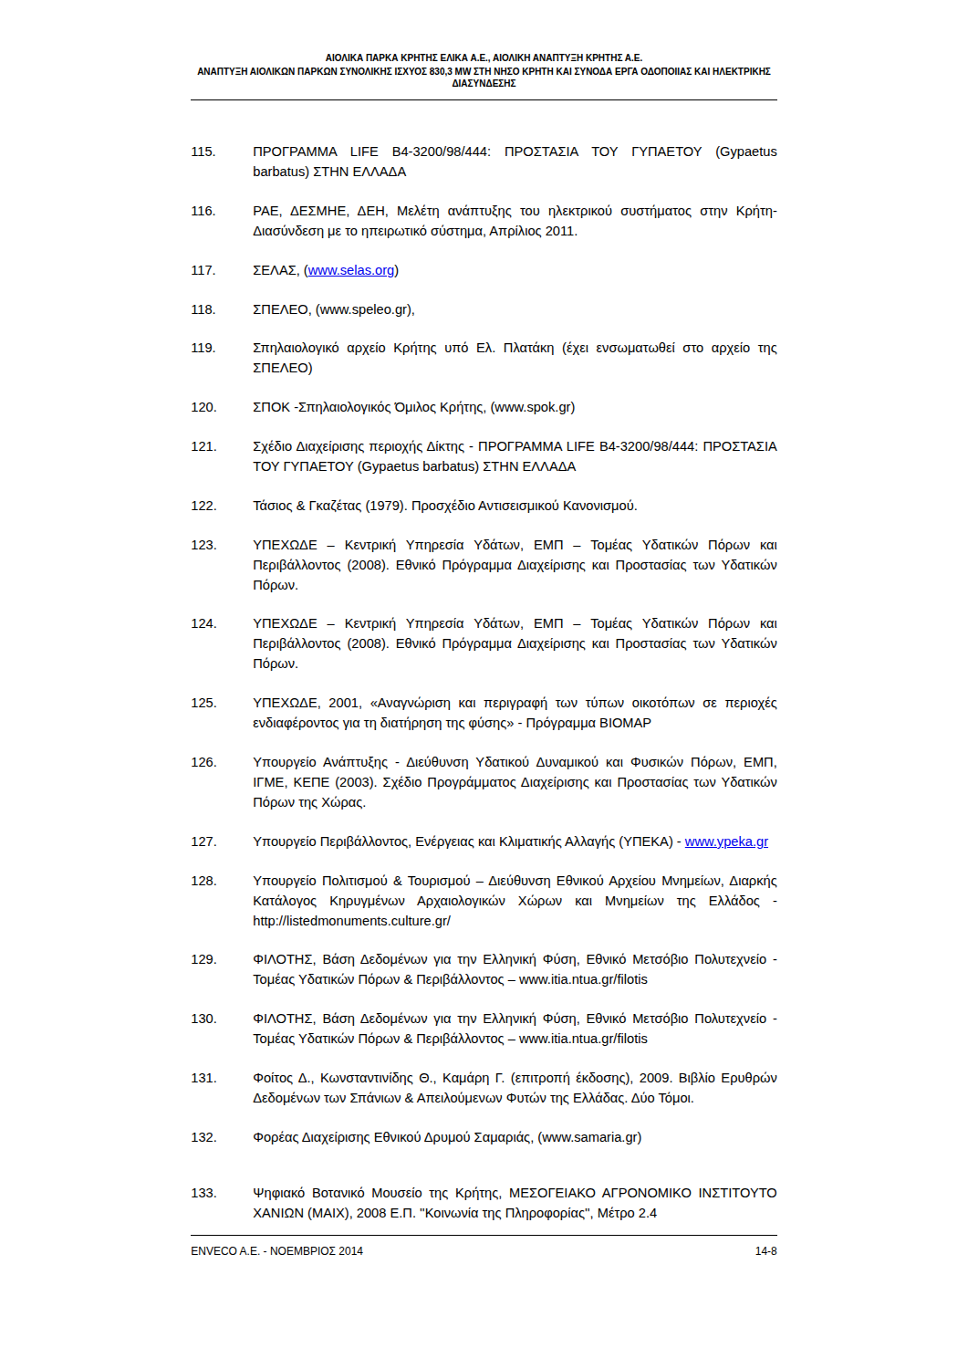ΑΙΟΛΙΚΑ ΠΑΡΚΑ ΚΡΗΤΗΣ ΕΛΙΚΑ Α.Ε., ΑΙΟΛΙΚΗ ΑΝΑΠΤΥΞΗ ΚΡΗΤΗΣ Α.Ε.
ΑΝΑΠΤΥΞΗ ΑΙΟΛΙΚΩΝ ΠΑΡΚΩΝ ΣΥΝΟΛΙΚΗΣ ΙΣΧΥΟΣ 830,3 MW ΣΤΗ ΝΗΣΟ ΚΡΗΤΗ ΚΑΙ ΣΥΝΟΔΑ ΕΡΓΑ ΟΔΟΠΟΙΙΑΣ ΚΑΙ ΗΛΕΚΤΡΙΚΗΣ ΔΙΑΣΥΝΔΕΣΗΣ
115.
ΠΡΟΓΡΑΜΜΑ LIFE B4-3200/98/444: ΠΡΟΣΤΑΣΙΑ ΤΟΥ ΓΥΠΑΕΤΟΥ (Gypaetus barbatus) ΣΤΗΝ ΕΛΛΑΔΑ
116.
ΡΑΕ, ΔΕΣΜΗΕ, ΔΕΗ, Μελέτη ανάπτυξης του ηλεκτρικού συστήματος στην Κρήτη-Διασύνδεση με το ηπειρωτικό σύστημα, Απρίλιος 2011.
117.
ΣΕΛΑΣ, (www.selas.org)
118.
ΣΠΕΛΕΟ, (www.speleo.gr),
119.
Σπηλαιολογικό αρχείο Κρήτης υπό Ελ. Πλατάκη (έχει ενσωματωθεί στο αρχείο της ΣΠΕΛΕΟ)
120.
ΣΠΟΚ -Σπηλαιολογικός Όμιλος Κρήτης, (www.spok.gr)
121.
Σχέδιο Διαχείρισης περιοχής Δίκτης - ΠΡΟΓΡΑΜΜΑ LIFE B4-3200/98/444: ΠΡΟΣΤΑΣΙΑ ΤΟΥ ΓΥΠΑΕΤΟΥ (Gypaetus barbatus) ΣΤΗΝ ΕΛΛΑΔΑ
122.
Τάσιος & Γκαζέτας (1979). Προσχέδιο Αντισεισμικού Κανονισμού.
123.
ΥΠΕΧΩΔΕ – Κεντρική Υπηρεσία Υδάτων, ΕΜΠ – Τομέας Υδατικών Πόρων και Περιβάλλοντος (2008). Εθνικό Πρόγραμμα Διαχείρισης και Προστασίας των Υδατικών Πόρων.
124.
ΥΠΕΧΩΔΕ – Κεντρική Υπηρεσία Υδάτων, ΕΜΠ – Τομέας Υδατικών Πόρων και Περιβάλλοντος (2008). Εθνικό Πρόγραμμα Διαχείρισης και Προστασίας των Υδατικών Πόρων.
125.
ΥΠΕΧΩΔΕ, 2001, «Αναγνώριση και περιγραφή των τύπων οικοτόπων σε περιοχές ενδιαφέροντος για τη διατήρηση της φύσης» - Πρόγραμμα BIOMAP
126.
Υπουργείο Ανάπτυξης - Διεύθυνση Υδατικού Δυναμικού και Φυσικών Πόρων, ΕΜΠ, ΙΓΜΕ, ΚΕΠΕ (2003). Σχέδιο Προγράμματος Διαχείρισης και Προστασίας των Υδατικών Πόρων της Χώρας.
127.
Υπουργείο Περιβάλλοντος, Ενέργειας και Κλιματικής Αλλαγής (ΥΠΕΚΑ) - www.ypeka.gr
128.
Υπουργείο Πολιτισμού & Τουρισμού – Διεύθυνση Εθνικού Αρχείου Μνημείων, Διαρκής Κατάλογος Κηρυγμένων Αρχαιολογικών Χώρων και Μνημείων της Ελλάδος - http://listedmonuments.culture.gr/
129.
ΦΙΛΟΤΗΣ, Βάση Δεδομένων για την Ελληνική Φύση, Εθνικό Μετσόβιο Πολυτεχνείο - Τομέας Υδατικών Πόρων & Περιβάλλοντος – www.itia.ntua.gr/filotis
130.
ΦΙΛΟΤΗΣ, Βάση Δεδομένων για την Ελληνική Φύση, Εθνικό Μετσόβιο Πολυτεχνείο - Τομέας Υδατικών Πόρων & Περιβάλλοντος – www.itia.ntua.gr/filotis
131.
Φοίτος Δ., Κωνσταντινίδης Θ., Καμάρη Γ. (επιτροπή έκδοσης), 2009. Βιβλίο Ερυθρών Δεδομένων των Σπάνιων & Απειλούμενων Φυτών της Ελλάδας. Δύο Τόμοι.
132.
Φορέας Διαχείρισης Εθνικού Δρυμού Σαμαριάς, (www.samaria.gr)
133.
Ψηφιακό Βοτανικό Μουσείο της Κρήτης, ΜΕΣΟΓΕΙΑΚΟ ΑΓΡΟΝΟΜΙΚΟ ΙΝΣΤΙΤΟΥΤΟ ΧΑΝΙΩΝ (ΜΑΙΧ), 2008 Ε.Π. ''Κοινωνία της Πληροφορίας'', Μέτρο 2.4
ENVECO A.E. - ΝΟΕΜΒΡΙΟΣ 2014 14-8